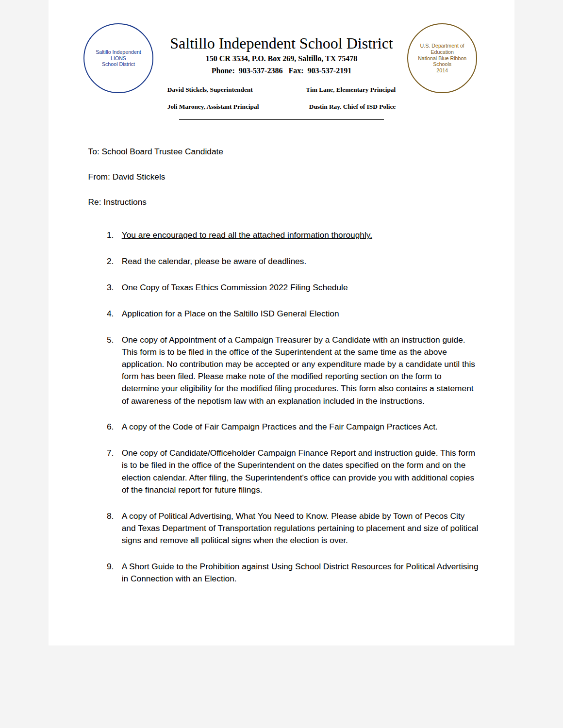Saltillo Independent
LIONS
School District
Saltillo Independent School District
150 CR 3534, P.O. Box 269, Saltillo, TX 75478
Phone: 903-537-2386 Fax: 903-537-2191
David Stickels, Superintendent Tim Lane, Elementary Principal
Joli Maroney, Assistant Principal Dustin Ray. Chief of ISD Police
U.S. Department of Education
National Blue Ribbon Schools
2014
To: School Board Trustee Candidate
From: David Stickels
Re: Instructions
You are encouraged to read all the attached information thoroughly.
Read the calendar, please be aware of deadlines.
One Copy of Texas Ethics Commission 2022 Filing Schedule
Application for a Place on the Saltillo ISD General Election
One copy of Appointment of a Campaign Treasurer by a Candidate with an instruction guide. This form is to be filed in the office of the Superintendent at the same time as the above application. No contribution may be accepted or any expenditure made by a candidate until this form has been filed. Please make note of the modified reporting section on the form to determine your eligibility for the modified filing procedures. This form also contains a statement of awareness of the nepotism law with an explanation included in the instructions.
A copy of the Code of Fair Campaign Practices and the Fair Campaign Practices Act.
One copy of Candidate/Officeholder Campaign Finance Report and instruction guide. This form is to be filed in the office of the Superintendent on the dates specified on the form and on the election calendar. After filing, the Superintendent's office can provide you with additional copies of the financial report for future filings.
A copy of Political Advertising, What You Need to Know. Please abide by Town of Pecos City and Texas Department of Transportation regulations pertaining to placement and size of political signs and remove all political signs when the election is over.
A Short Guide to the Prohibition against Using School District Resources for Political Advertising in Connection with an Election.